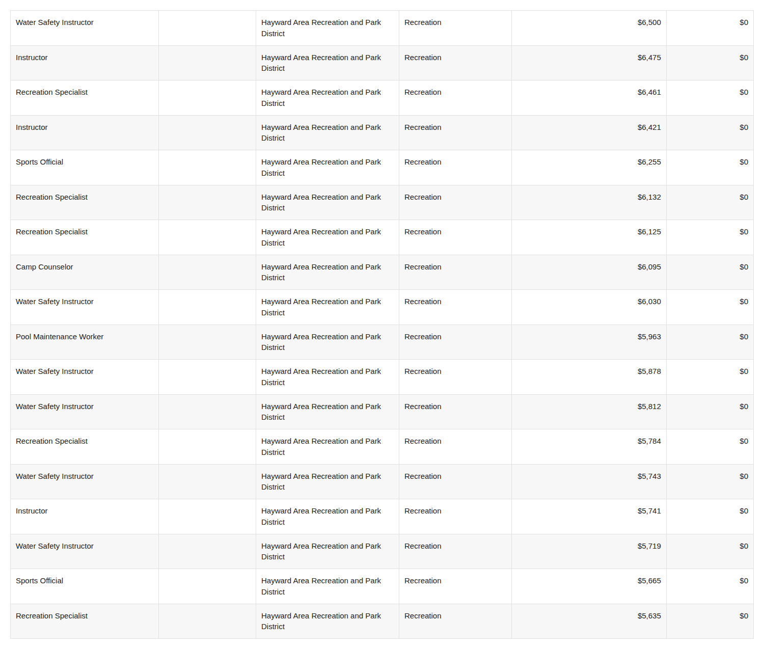| Water Safety Instructor | | Hayward Area Recreation and Park District | Recreation | $6,500 | $0 |
| Instructor | | Hayward Area Recreation and Park District | Recreation | $6,475 | $0 |
| Recreation Specialist | | Hayward Area Recreation and Park District | Recreation | $6,461 | $0 |
| Instructor | | Hayward Area Recreation and Park District | Recreation | $6,421 | $0 |
| Sports Official | | Hayward Area Recreation and Park District | Recreation | $6,255 | $0 |
| Recreation Specialist | | Hayward Area Recreation and Park District | Recreation | $6,132 | $0 |
| Recreation Specialist | | Hayward Area Recreation and Park District | Recreation | $6,125 | $0 |
| Camp Counselor | | Hayward Area Recreation and Park District | Recreation | $6,095 | $0 |
| Water Safety Instructor | | Hayward Area Recreation and Park District | Recreation | $6,030 | $0 |
| Pool Maintenance Worker | | Hayward Area Recreation and Park District | Recreation | $5,963 | $0 |
| Water Safety Instructor | | Hayward Area Recreation and Park District | Recreation | $5,878 | $0 |
| Water Safety Instructor | | Hayward Area Recreation and Park District | Recreation | $5,812 | $0 |
| Recreation Specialist | | Hayward Area Recreation and Park District | Recreation | $5,784 | $0 |
| Water Safety Instructor | | Hayward Area Recreation and Park District | Recreation | $5,743 | $0 |
| Instructor | | Hayward Area Recreation and Park District | Recreation | $5,741 | $0 |
| Water Safety Instructor | | Hayward Area Recreation and Park District | Recreation | $5,719 | $0 |
| Sports Official | | Hayward Area Recreation and Park District | Recreation | $5,665 | $0 |
| Recreation Specialist | | Hayward Area Recreation and Park District | Recreation | $5,635 | $0 |